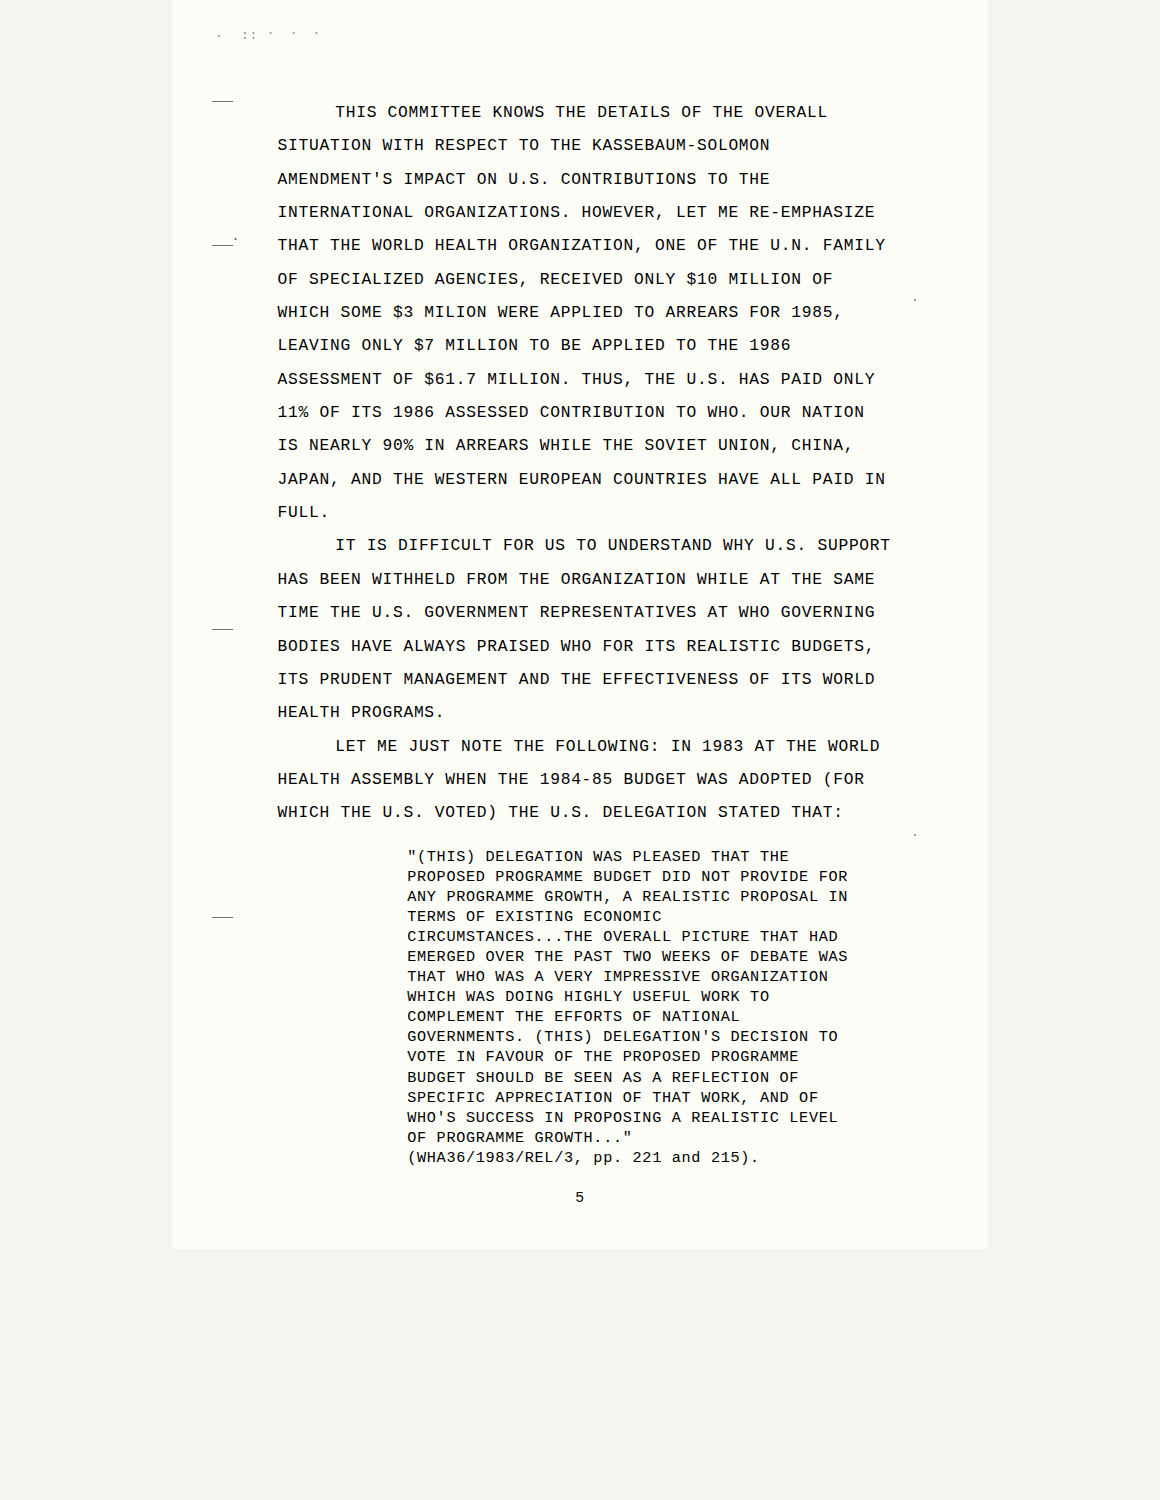. :: · · ·
·
·
·
THIS COMMITTEE KNOWS THE DETAILS OF THE OVERALL SITUATION WITH RESPECT TO THE KASSEBAUM-SOLOMON AMENDMENT'S IMPACT ON U.S. CONTRIBUTIONS TO THE INTERNATIONAL ORGANIZATIONS. HOWEVER, LET ME RE-EMPHASIZE THAT THE WORLD HEALTH ORGANIZATION, ONE OF THE U.N. FAMILY OF SPECIALIZED AGENCIES, RECEIVED ONLY $10 MILLION OF WHICH SOME $3 MILION WERE APPLIED TO ARREARS FOR 1985, LEAVING ONLY $7 MILLION TO BE APPLIED TO THE 1986 ASSESSMENT OF $61.7 MILLION. THUS, THE U.S. HAS PAID ONLY 11% OF ITS 1986 ASSESSED CONTRIBUTION TO WHO. OUR NATION IS NEARLY 90% IN ARREARS WHILE THE SOVIET UNION, CHINA, JAPAN, AND THE WESTERN EUROPEAN COUNTRIES HAVE ALL PAID IN FULL.
IT IS DIFFICULT FOR US TO UNDERSTAND WHY U.S. SUPPORT HAS BEEN WITHHELD FROM THE ORGANIZATION WHILE AT THE SAME TIME THE U.S. GOVERNMENT REPRESENTATIVES AT WHO GOVERNING BODIES HAVE ALWAYS PRAISED WHO FOR ITS REALISTIC BUDGETS, ITS PRUDENT MANAGEMENT AND THE EFFECTIVENESS OF ITS WORLD HEALTH PROGRAMS.
LET ME JUST NOTE THE FOLLOWING: IN 1983 AT THE WORLD HEALTH ASSEMBLY WHEN THE 1984-85 BUDGET WAS ADOPTED (FOR WHICH THE U.S. VOTED) THE U.S. DELEGATION STATED THAT:
"(THIS) DELEGATION WAS PLEASED THAT THE PROPOSED PROGRAMME BUDGET DID NOT PROVIDE FOR ANY PROGRAMME GROWTH, A REALISTIC PROPOSAL IN TERMS OF EXISTING ECONOMIC CIRCUMSTANCES...THE OVERALL PICTURE THAT HAD EMERGED OVER THE PAST TWO WEEKS OF DEBATE WAS THAT WHO WAS A VERY IMPRESSIVE ORGANIZATION WHICH WAS DOING HIGHLY USEFUL WORK TO COMPLEMENT THE EFFORTS OF NATIONAL GOVERNMENTS. (THIS) DELEGATION'S DECISION TO VOTE IN FAVOUR OF THE PROPOSED PROGRAMME BUDGET SHOULD BE SEEN AS A REFLECTION OF SPECIFIC APPRECIATION OF THAT WORK, AND OF WHO'S SUCCESS IN PROPOSING A REALISTIC LEVEL OF PROGRAMME GROWTH..."
(WHA36/1983/REL/3, pp. 221 and 215).
5